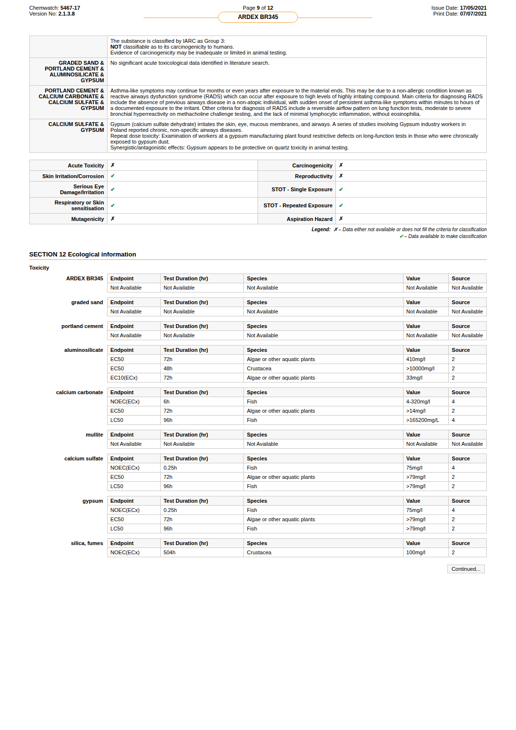Chemwatch: 5467-17
Version No: 2.1.3.8
Page 9 of 12
ARDEX BR345
Issue Date: 17/05/2021
Print Date: 07/07/2021
| | The substance is classified by IARC as Group 3: NOT classifiable as to its carcinogenicity to humans. Evidence of carcinogenicity may be inadequate or limited in animal testing. |
| GRADED SAND & PORTLAND CEMENT & ALUMINOSILICATE & GYPSUM | No significant acute toxicological data identified in literature search. |
| PORTLAND CEMENT & CALCIUM CARBONATE & CALCIUM SULFATE & GYPSUM | Asthma-like symptoms may continue for months or even years after exposure to the material ends. This may be due to a non-allergic condition known as reactive airways dysfunction syndrome (RADS) which can occur after exposure to high levels of highly irritating compound. Main criteria for diagnosing RADS include the absence of previous airways disease in a non-atopic individual, with sudden onset of persistent asthma-like symptoms within minutes to hours of a documented exposure to the irritant. Other criteria for diagnosis of RADS include a reversible airflow pattern on lung function tests, moderate to severe bronchial hyperreactivity on methacholine challenge testing, and the lack of minimal lymphocytic inflammation, without eosinophilia. |
| CALCIUM SULFATE & GYPSUM | Gypsum (calcium sulfate dehydrate) irritates the skin, eye, mucous membranes, and airways. A series of studies involving Gypsum industry workers in Poland reported chronic, non-specific airways diseases. Repeat dose toxicity: Examination of workers at a gypsum manufacturing plant found restrictive defects on long-function tests in those who were chronically exposed to gypsum dust. Synergistic/antagonistic effects: Gypsum appears to be protective on quartz toxicity in animal testing. |
| Acute Toxicity | ✗ | Carcinogenicity | ✗ |
| Skin Irritation/Corrosion | ✔ | Reproductivity | ✗ |
| Serious Eye Damage/Irritation | ✔ | STOT - Single Exposure | ✔ |
| Respiratory or Skin sensitisation | ✔ | STOT - Repeated Exposure | ✔ |
| Mutagenicity | ✗ | Aspiration Hazard | ✗ |
Legend: ✗ – Data either not available or does not fill the criteria for classification
✔ – Data available to make classification
SECTION 12 Ecological information
Toxicity
ARDEX BR345
| Endpoint | Test Duration (hr) | Species | Value | Source |
| --- | --- | --- | --- | --- |
| Not Available | Not Available | Not Available | Not Available | Not Available |
graded sand
| Endpoint | Test Duration (hr) | Species | Value | Source |
| --- | --- | --- | --- | --- |
| Not Available | Not Available | Not Available | Not Available | Not Available |
portland cement
| Endpoint | Test Duration (hr) | Species | Value | Source |
| --- | --- | --- | --- | --- |
| Not Available | Not Available | Not Available | Not Available | Not Available |
aluminosilicate
| Endpoint | Test Duration (hr) | Species | Value | Source |
| --- | --- | --- | --- | --- |
| EC50 | 72h | Algae or other aquatic plants | 410mg/l | 2 |
| EC50 | 48h | Crustacea | >10000mg/l | 2 |
| EC10(ECx) | 72h | Algae or other aquatic plants | 33mg/l | 2 |
calcium carbonate
| Endpoint | Test Duration (hr) | Species | Value | Source |
| --- | --- | --- | --- | --- |
| NOEC(ECx) | 6h | Fish | 4-320mg/l | 4 |
| EC50 | 72h | Algae or other aquatic plants | >14mg/l | 2 |
| LC50 | 96h | Fish | >165200mg/L | 4 |
mullite
| Endpoint | Test Duration (hr) | Species | Value | Source |
| --- | --- | --- | --- | --- |
| Not Available | Not Available | Not Available | Not Available | Not Available |
calcium sulfate
| Endpoint | Test Duration (hr) | Species | Value | Source |
| --- | --- | --- | --- | --- |
| NOEC(ECx) | 0.25h | Fish | 75mg/l | 4 |
| EC50 | 72h | Algae or other aquatic plants | >79mg/l | 2 |
| LC50 | 96h | Fish | >79mg/l | 2 |
gypsum
| Endpoint | Test Duration (hr) | Species | Value | Source |
| --- | --- | --- | --- | --- |
| NOEC(ECx) | 0.25h | Fish | 75mg/l | 4 |
| EC50 | 72h | Algae or other aquatic plants | >79mg/l | 2 |
| LC50 | 96h | Fish | >79mg/l | 2 |
silica, fumes
| Endpoint | Test Duration (hr) | Species | Value | Source |
| --- | --- | --- | --- | --- |
| NOEC(ECx) | 504h | Crustacea | 100mg/l | 2 |
Continued...